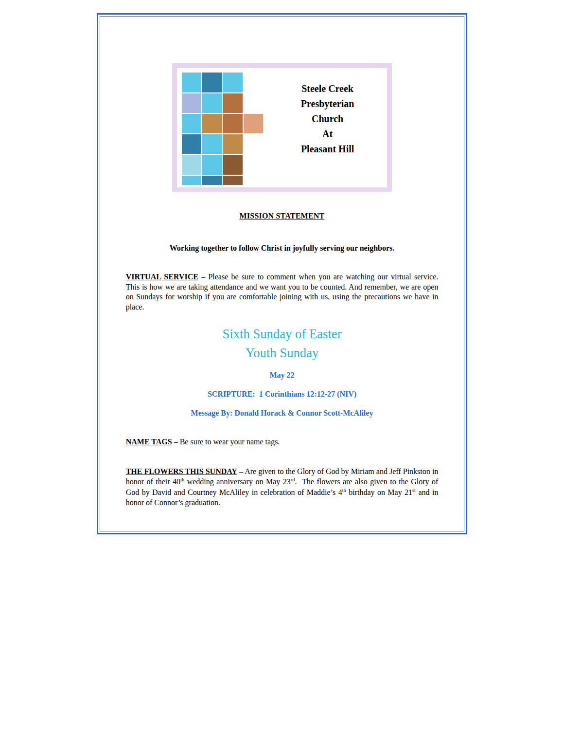Steele Creek
Presbyterian
Church
At
Pleasant Hill
MISSION STATEMENT
Working together to follow Christ in joyfully serving our neighbors.
VIRTUAL SERVICE – Please be sure to comment when you are watching our virtual service. This is how we are taking attendance and we want you to be counted. And remember, we are open on Sundays for worship if you are comfortable joining with us, using the precautions we have in place.
Sixth Sunday of Easter
Youth Sunday
May 22
SCRIPTURE: 1 Corinthians 12:12-27 (NIV)
Message By: Donald Horack & Connor Scott-McAliley
NAME TAGS – Be sure to wear your name tags.
THE FLOWERS THIS SUNDAY – Are given to the Glory of God by Miriam and Jeff Pinkston in honor of their 40th wedding anniversary on May 23rd. The flowers are also given to the Glory of God by David and Courtney McAliley in celebration of Maddie’s 4th birthday on May 21st and in honor of Connor’s graduation.